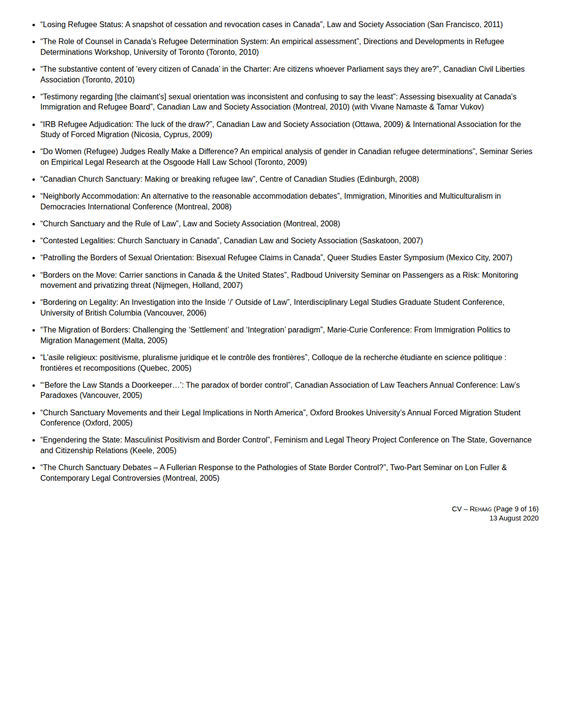“Losing Refugee Status: A snapshot of cessation and revocation cases in Canada”, Law and Society Association (San Francisco, 2011)
“The Role of Counsel in Canada’s Refugee Determination System: An empirical assessment”, Directions and Developments in Refugee Determinations Workshop, University of Toronto (Toronto, 2010)
“The substantive content of ‘every citizen of Canada’ in the Charter: Are citizens whoever Parliament says they are?”, Canadian Civil Liberties Association (Toronto, 2010)
“Testimony regarding [the claimant's] sexual orientation was inconsistent and confusing to say the least": Assessing bisexuality at Canada's Immigration and Refugee Board”, Canadian Law and Society Association (Montreal, 2010) (with Vivane Namaste & Tamar Vukov)
“IRB Refugee Adjudication: The luck of the draw?”, Canadian Law and Society Association (Ottawa, 2009) & International Association for the Study of Forced Migration (Nicosia, Cyprus, 2009)
“Do Women (Refugee) Judges Really Make a Difference? An empirical analysis of gender in Canadian refugee determinations”, Seminar Series on Empirical Legal Research at the Osgoode Hall Law School (Toronto, 2009)
“Canadian Church Sanctuary: Making or breaking refugee law”, Centre of Canadian Studies (Edinburgh, 2008)
“Neighborly Accommodation: An alternative to the reasonable accommodation debates”, Immigration, Minorities and Multiculturalism in Democracies International Conference (Montreal, 2008)
“Church Sanctuary and the Rule of Law”, Law and Society Association (Montreal, 2008)
“Contested Legalities: Church Sanctuary in Canada”, Canadian Law and Society Association (Saskatoon, 2007)
“Patrolling the Borders of Sexual Orientation: Bisexual Refugee Claims in Canada”, Queer Studies Easter Symposium (Mexico City, 2007)
“Borders on the Move: Carrier sanctions in Canada & the United States”, Radboud University Seminar on Passengers as a Risk: Monitoring movement and privatizing threat (Nijmegen, Holland, 2007)
“Bordering on Legality: An Investigation into the Inside ‘/’ Outside of Law”, Interdisciplinary Legal Studies Graduate Student Conference, University of British Columbia (Vancouver, 2006)
“The Migration of Borders: Challenging the ‘Settlement’ and ‘Integration’ paradigm”, Marie-Curie Conference: From Immigration Politics to Migration Management (Malta, 2005)
“L’asile religieux: positivisme, pluralisme juridique et le contrôle des frontières”, Colloque de la recherche étudiante en science politique : frontières et recompositions (Quebec, 2005)
“‘Before the Law Stands a Doorkeeper…’: The paradox of border control”, Canadian Association of Law Teachers Annual Conference: Law’s Paradoxes (Vancouver, 2005)
“Church Sanctuary Movements and their Legal Implications in North America”, Oxford Brookes University’s Annual Forced Migration Student Conference (Oxford, 2005)
“Engendering the State: Masculinist Positivism and Border Control”, Feminism and Legal Theory Project Conference on The State, Governance and Citizenship Relations (Keele, 2005)
“The Church Sanctuary Debates – A Fullerian Response to the Pathologies of State Border Control?”, Two-Part Seminar on Lon Fuller & Contemporary Legal Controversies (Montreal, 2005)
CV – Rehaag (Page 9 of 16)
13 August 2020